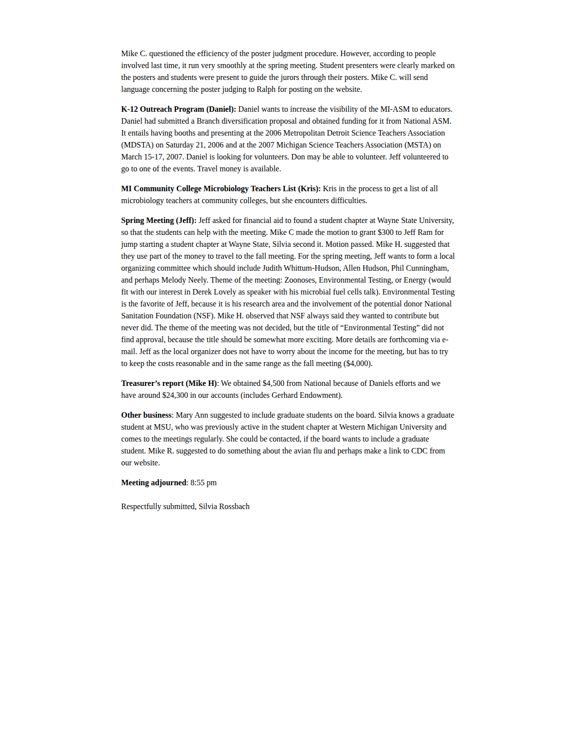Mike C. questioned the efficiency of the poster judgment procedure. However, according to people involved last time, it run very smoothly at the spring meeting. Student presenters were clearly marked on the posters and students were present to guide the jurors through their posters. Mike C. will send language concerning the poster judging to Ralph for posting on the website.
K-12 Outreach Program (Daniel): Daniel wants to increase the visibility of the MI-ASM to educators. Daniel had submitted a Branch diversification proposal and obtained funding for it from National ASM. It entails having booths and presenting at the 2006 Metropolitan Detroit Science Teachers Association (MDSTA) on Saturday 21, 2006 and at the 2007 Michigan Science Teachers Association (MSTA) on March 15-17, 2007. Daniel is looking for volunteers. Don may be able to volunteer. Jeff volunteered to go to one of the events. Travel money is available.
MI Community College Microbiology Teachers List (Kris): Kris in the process to get a list of all microbiology teachers at community colleges, but she encounters difficulties.
Spring Meeting (Jeff): Jeff asked for financial aid to found a student chapter at Wayne State University, so that the students can help with the meeting. Mike C made the motion to grant $300 to Jeff Ram for jump starting a student chapter at Wayne State, Silvia second it. Motion passed. Mike H. suggested that they use part of the money to travel to the fall meeting. For the spring meeting, Jeff wants to form a local organizing committee which should include Judith Whittum-Hudson, Allen Hudson, Phil Cunningham, and perhaps Melody Neely. Theme of the meeting: Zoonoses, Environmental Testing, or Energy (would fit with our interest in Derek Lovely as speaker with his microbial fuel cells talk). Environmental Testing is the favorite of Jeff, because it is his research area and the involvement of the potential donor National Sanitation Foundation (NSF). Mike H. observed that NSF always said they wanted to contribute but never did. The theme of the meeting was not decided, but the title of “Environmental Testing” did not find approval, because the title should be somewhat more exciting. More details are forthcoming via e-mail. Jeff as the local organizer does not have to worry about the income for the meeting, but has to try to keep the costs reasonable and in the same range as the fall meeting ($4,000).
Treasurer’s report (Mike H): We obtained $4,500 from National because of Daniels efforts and we have around $24,300 in our accounts (includes Gerhard Endowment).
Other business: Mary Ann suggested to include graduate students on the board. Silvia knows a graduate student at MSU, who was previously active in the student chapter at Western Michigan University and comes to the meetings regularly. She could be contacted, if the board wants to include a graduate student. Mike R. suggested to do something about the avian flu and perhaps make a link to CDC from our website.
Meeting adjourned: 8:55 pm
Respectfully submitted, Silvia Rossbach